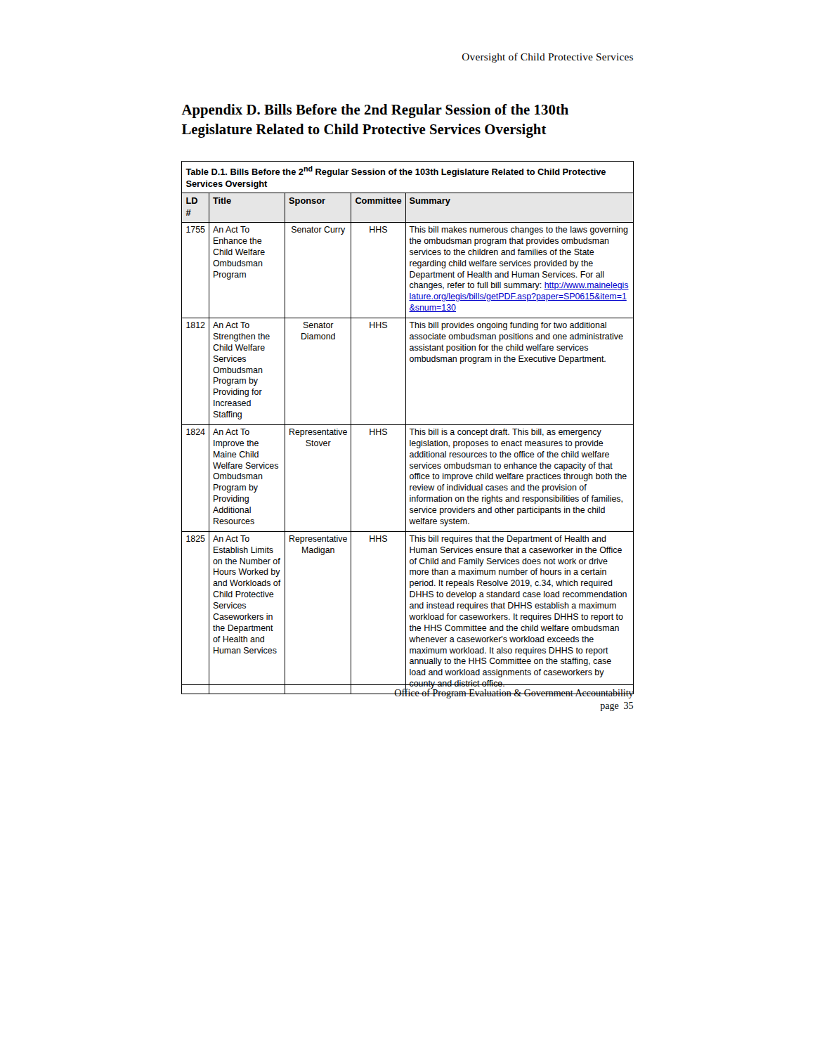Oversight of Child Protective Services
Appendix D. Bills Before the 2nd Regular Session of the 130th Legislature Related to Child Protective Services Oversight
Table D.1. Bills Before the 2 nd Regular Session of the 103th Legislature Related to Child Protective Services Oversight
| LD # | Title | Sponsor | Committee | Summary |
| --- | --- | --- | --- | --- |
| 1755 | An Act To Enhance the Child Welfare Ombudsman Program | Senator Curry | HHS | This bill makes numerous changes to the laws governing the ombudsman program that provides ombudsman services to the children and families of the State regarding child welfare services provided by the Department of Health and Human Services. For all changes, refer to full bill summary: http://www.mainelegislature.org/legis/bills/getPDF.asp?paper=SP0615&item=1&snum=130 |
| 1812 | An Act To Strengthen the Child Welfare Services Ombudsman Program by Providing for Increased Staffing | Senator Diamond | HHS | This bill provides ongoing funding for two additional associate ombudsman positions and one administrative assistant position for the child welfare services ombudsman program in the Executive Department. |
| 1824 | An Act To Improve the Maine Child Welfare Services Ombudsman Program by Providing Additional Resources | Representative Stover | HHS | This bill is a concept draft. This bill, as emergency legislation, proposes to enact measures to provide additional resources to the office of the child welfare services ombudsman to enhance the capacity of that office to improve child welfare practices through both the review of individual cases and the provision of information on the rights and responsibilities of families, service providers and other participants in the child welfare system. |
| 1825 | An Act To Establish Limits on the Number of Hours Worked by and Workloads of Child Protective Services Caseworkers in the Department of Health and Human Services | Representative Madigan | HHS | This bill requires that the Department of Health and Human Services ensure that a caseworker in the Office of Child and Family Services does not work or drive more than a maximum number of hours in a certain period. It repeals Resolve 2019, c.34, which required DHHS to develop a standard case load recommendation and instead requires that DHHS establish a maximum workload for caseworkers. It requires DHHS to report to the HHS Committee and the child welfare ombudsman whenever a caseworker's workload exceeds the maximum workload. It also requires DHHS to report annually to the HHS Committee on the staffing, case load and workload assignments of caseworkers by county and district office. |
Office of Program Evaluation & Government Accountability
page 35